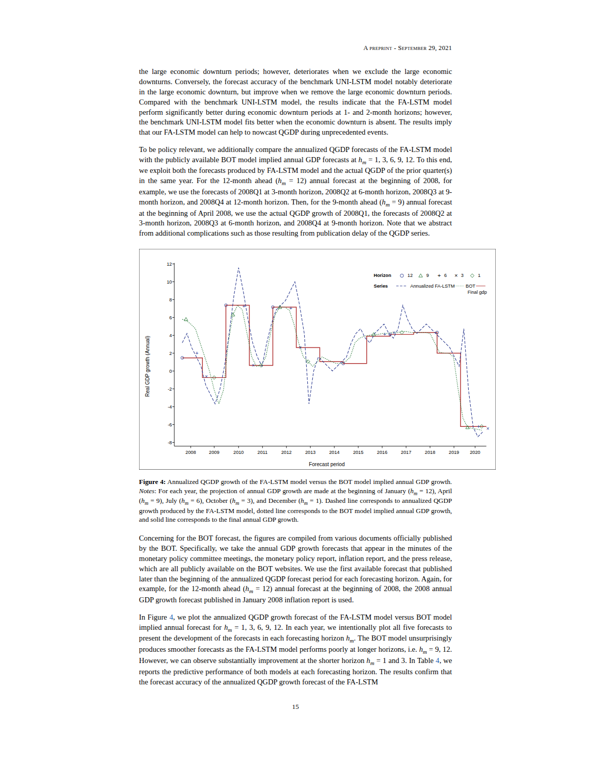A preprint - September 29, 2021
the large economic downturn periods; however, deteriorates when we exclude the large economic downturns. Conversely, the forecast accuracy of the benchmark UNI-LSTM model notably deteriorate in the large economic downturn, but improve when we remove the large economic downturn periods. Compared with the benchmark UNI-LSTM model, the results indicate that the FA-LSTM model perform significantly better during economic downturn periods at 1- and 2-month horizons; however, the benchmark UNI-LSTM model fits better when the economic downturn is absent. The results imply that our FA-LSTM model can help to nowcast QGDP during unprecedented events.
To be policy relevant, we additionally compare the annualized QGDP forecasts of the FA-LSTM model with the publicly available BOT model implied annual GDP forecasts at hm = 1, 3, 6, 9, 12. To this end, we exploit both the forecasts produced by FA-LSTM model and the actual QGDP of the prior quarter(s) in the same year. For the 12-month ahead (hm = 12) annual forecast at the beginning of 2008, for example, we use the forecasts of 2008Q1 at 3-month horizon, 2008Q2 at 6-month horizon, 2008Q3 at 9-month horizon, and 2008Q4 at 12-month horizon. Then, for the 9-month ahead (hm = 9) annual forecast at the beginning of April 2008, we use the actual QGDP growth of 2008Q1, the forecasts of 2008Q2 at 3-month horizon, 2008Q3 at 6-month horizon, and 2008Q4 at 9-month horizon. Note that we abstract from additional complications such as those resulting from publication delay of the QGDP series.
Real GDP growth (Annual) Forecast period 12 10 8 6 4 2 0 -2 -4 -6 -8 2008 2009 2010 2011 2012 2013 2014 2015 2016 2017 2018 2019 2020 Horizon 12 9 + 6 × 3 1 Series Annualized FA-LSTM BOT Final gdp + + + + + × × × × ×
Figure 4: Annualized QGDP growth of the FA-LSTM model versus the BOT model implied annual GDP growth. Notes: For each year, the projection of annual GDP growth are made at the beginning of January (hm = 12), April (hm = 9), July (hm = 6), October (hm = 3), and December (hm = 1). Dashed line corresponds to annualized QGDP growth produced by the FA-LSTM model, dotted line corresponds to the BOT model implied annual GDP growth, and solid line corresponds to the final annual GDP growth.
Concerning for the BOT forecast, the figures are compiled from various documents officially published by the BOT. Specifically, we take the annual GDP growth forecasts that appear in the minutes of the monetary policy committee meetings, the monetary policy report, inflation report, and the press release, which are all publicly available on the BOT websites. We use the first available forecast that published later than the beginning of the annualized QGDP forecast period for each forecasting horizon. Again, for example, for the 12-month ahead (hm = 12) annual forecast at the beginning of 2008, the 2008 annual GDP growth forecast published in January 2008 inflation report is used.
In Figure 4, we plot the annualized QGDP growth forecast of the FA-LSTM model versus BOT model implied annual forecast for hm = 1, 3, 6, 9, 12. In each year, we intentionally plot all five forecasts to present the development of the forecasts in each forecasting horizon hm. The BOT model unsurprisingly produces smoother forecasts as the FA-LSTM model performs poorly at longer horizons, i.e. hm = 9, 12. However, we can observe substantially improvement at the shorter horizon hm = 1 and 3. In Table 4, we reports the predictive performance of both models at each forecasting horizon. The results confirm that the forecast accuracy of the annualized QGDP growth forecast of the FA-LSTM
15